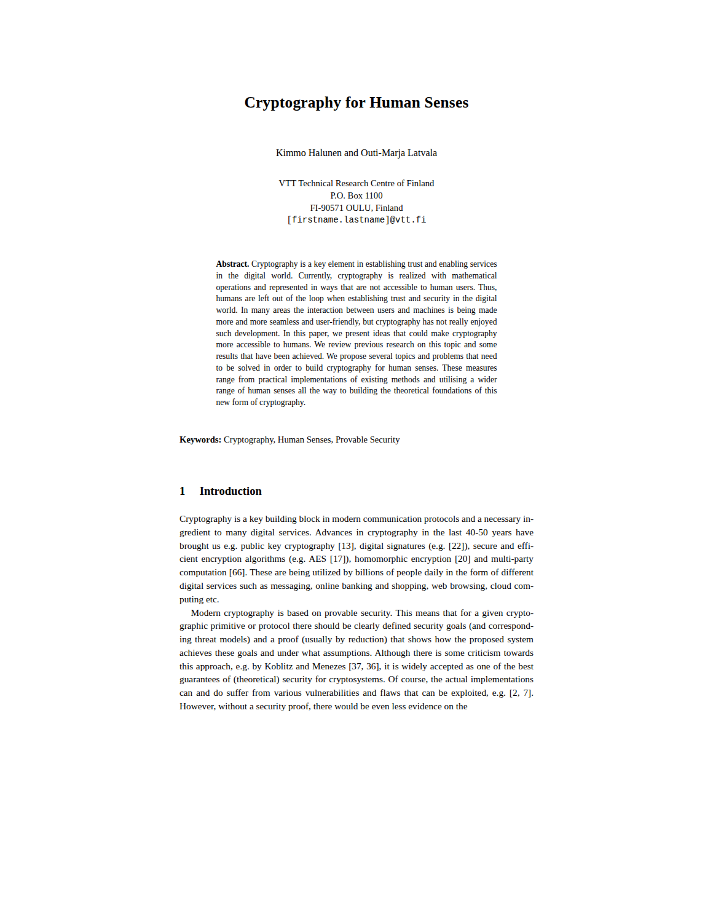Cryptography for Human Senses
Kimmo Halunen and Outi-Marja Latvala
VTT Technical Research Centre of Finland
P.O. Box 1100
FI-90571 OULU, Finland
[firstname.lastname]@vtt.fi
Abstract. Cryptography is a key element in establishing trust and enabling services in the digital world. Currently, cryptography is realized with mathematical operations and represented in ways that are not accessible to human users. Thus, humans are left out of the loop when establishing trust and security in the digital world. In many areas the interaction between users and machines is being made more and more seamless and user-friendly, but cryptography has not really enjoyed such development. In this paper, we present ideas that could make cryptography more accessible to humans. We review previous research on this topic and some results that have been achieved. We propose several topics and problems that need to be solved in order to build cryptography for human senses. These measures range from practical implementations of existing methods and utilising a wider range of human senses all the way to building the theoretical foundations of this new form of cryptography.
Keywords: Cryptography, Human Senses, Provable Security
1 Introduction
Cryptography is a key building block in modern communication protocols and a necessary ingredient to many digital services. Advances in cryptography in the last 40-50 years have brought us e.g. public key cryptography [13], digital signatures (e.g. [22]), secure and efficient encryption algorithms (e.g. AES [17]), homomorphic encryption [20] and multi-party computation [66]. These are being utilized by billions of people daily in the form of different digital services such as messaging, online banking and shopping, web browsing, cloud computing etc.
Modern cryptography is based on provable security. This means that for a given cryptographic primitive or protocol there should be clearly defined security goals (and corresponding threat models) and a proof (usually by reduction) that shows how the proposed system achieves these goals and under what assumptions. Although there is some criticism towards this approach, e.g. by Koblitz and Menezes [37, 36], it is widely accepted as one of the best guarantees of (theoretical) security for cryptosystems. Of course, the actual implementations can and do suffer from various vulnerabilities and flaws that can be exploited, e.g. [2, 7]. However, without a security proof, there would be even less evidence on the